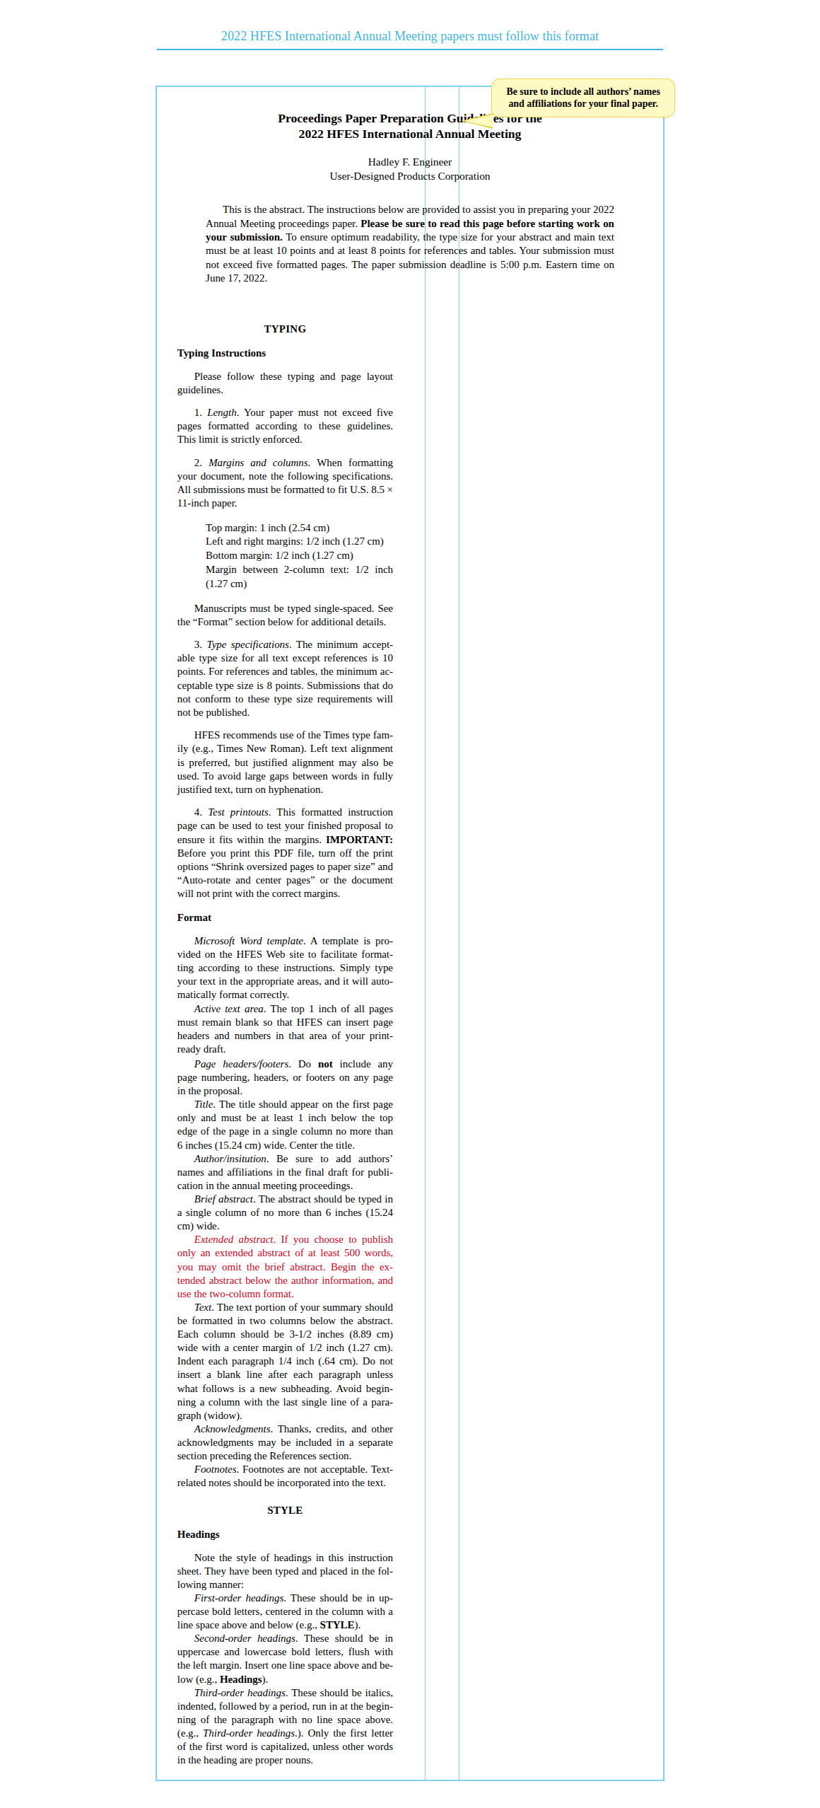2022 HFES International Annual Meeting papers must follow this format
Be sure to include all authors’ names and affiliations for your final paper.
Proceedings Paper Preparation Guidelines for the
2022 HFES International Annual Meeting
Hadley F. Engineer
User-Designed Products Corporation
This is the abstract. The instructions below are provided to assist you in preparing your 2022 Annual Meeting proceedings paper. Please be sure to read this page before starting work on your submission. To ensure optimum readability, the type size for your abstract and main text must be at least 10 points and at least 8 points for references and tables. Your submission must not exceed five formatted pages. The paper submission deadline is 5:00 p.m. Eastern time on June 17, 2022.
Typing
Typing Instructions
Please follow these typing and page layout guidelines.
1. Length. Your paper must not exceed five pages formatted according to these guidelines. This limit is strictly enforced.
2. Margins and columns. When formatting your document, note the following specifications. All submissions must be formatted to fit U.S. 8.5 × 11-inch paper.
Top margin: 1 inch (2.54 cm)
Left and right margins: 1/2 inch (1.27 cm)
Bottom margin: 1/2 inch (1.27 cm)
Margin between 2-column text: 1/2 inch (1.27 cm)
Manuscripts must be typed single-spaced. See the “Format” section below for additional details.
3. Type specifications. The minimum acceptable type size for all text except references is 10 points. For references and tables, the minimum acceptable type size is 8 points. Submissions that do not conform to these type size requirements will not be published.
HFES recommends use of the Times type family (e.g., Times New Roman). Left text alignment is preferred, but justified alignment may also be used. To avoid large gaps between words in fully justified text, turn on hyphenation.
4. Test printouts. This formatted instruction page can be used to test your finished proposal to ensure it fits within the margins. IMPORTANT: Before you print this PDF file, turn off the print options “Shrink oversized pages to paper size” and “Auto-rotate and center pages” or the document will not print with the correct margins.
Format
Microsoft Word template. A template is provided on the HFES Web site to facilitate formatting according to these instructions. Simply type your text in the appropriate areas, and it will automatically format correctly.
Active text area. The top 1 inch of all pages must remain blank so that HFES can insert page headers and numbers in that area of your print-ready draft.
Page headers/footers. Do not include any page numbering, headers, or footers on any page in the proposal.
Title. The title should appear on the first page only and must be at least 1 inch below the top edge of the page in a single column no more than 6 inches (15.24 cm) wide. Center the title.
Author/insitution. Be sure to add authors’ names and affiliations in the final draft for publication in the annual meeting proceedings.
Brief abstract. The abstract should be typed in a single column of no more than 6 inches (15.24 cm) wide.
Extended abstract. If you choose to publish only an extended abstract of at least 500 words, you may omit the brief abstract. Begin the extended abstract below the author information, and use the two-column format.
Text. The text portion of your summary should be formatted in two columns below the abstract. Each column should be 3-1/2 inches (8.89 cm) wide with a center margin of 1/2 inch (1.27 cm). Indent each paragraph 1/4 inch (.64 cm). Do not insert a blank line after each paragraph unless what follows is a new subheading. Avoid beginning a column with the last single line of a paragraph (widow).
Acknowledgments. Thanks, credits, and other acknowledgments may be included in a separate section preceding the References section.
Footnotes. Footnotes are not acceptable. Text-related notes should be incorporated into the text.
Style
Headings
Note the style of headings in this instruction sheet. They have been typed and placed in the following manner:
First-order headings. These should be in uppercase bold letters, centered in the column with a line space above and below (e.g., STYLE).
Second-order headings. These should be in uppercase and lowercase bold letters, flush with the left margin. Insert one line space above and below (e.g., Headings).
Third-order headings. These should be italics, indented, followed by a period, run in at the beginning of the paragraph with no line space above. (e.g., Third-order headings.). Only the first letter of the first word is capitalized, unless other words in the heading are proper nouns.